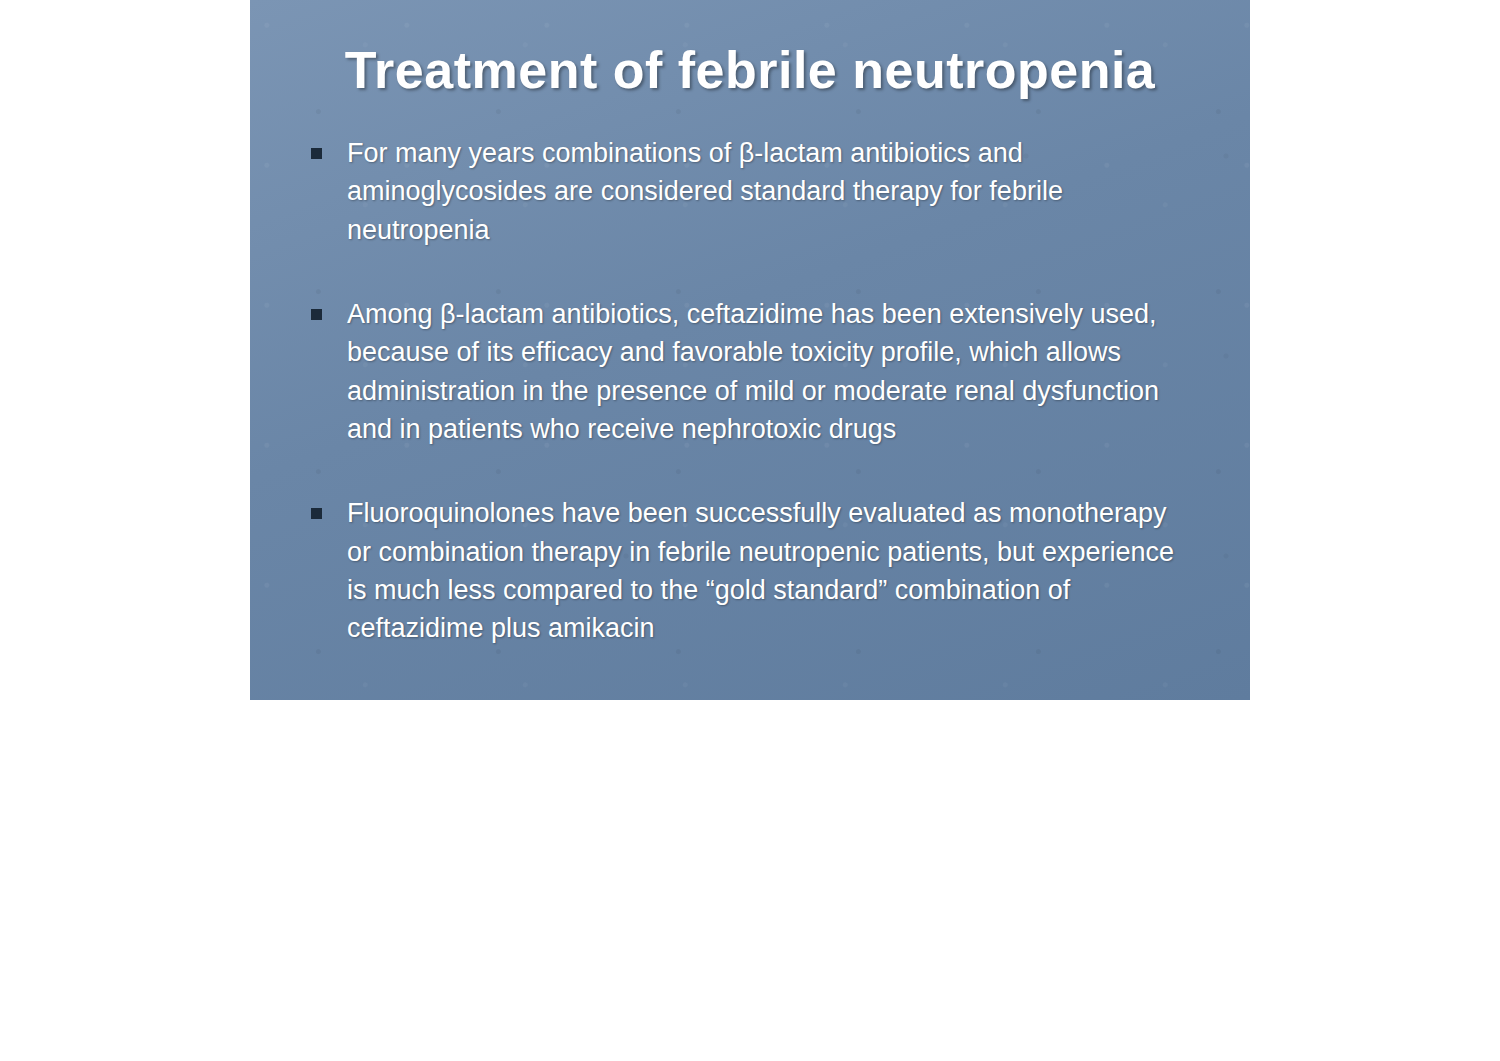Treatment of febrile neutropenia
For many years combinations of β-lactam antibiotics and aminoglycosides are considered standard therapy for febrile neutropenia
Among β-lactam antibiotics, ceftazidime has been extensively used, because of its efficacy and favorable toxicity profile, which allows administration in the presence of mild or moderate renal dysfunction and in patients who receive nephrotoxic drugs
Fluoroquinolones have been successfully evaluated as monotherapy or combination therapy in febrile neutropenic patients, but experience is much less compared to the “gold standard” combination of ceftazidime plus amikacin